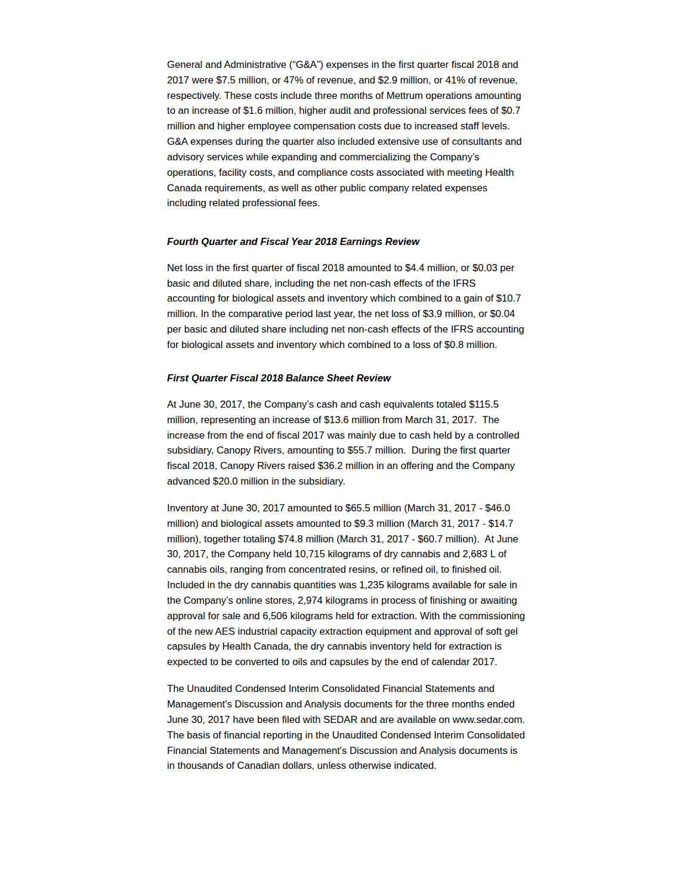General and Administrative (“G&A”) expenses in the first quarter fiscal 2018 and 2017 were $7.5 million, or 47% of revenue, and $2.9 million, or 41% of revenue, respectively. These costs include three months of Mettrum operations amounting to an increase of $1.6 million, higher audit and professional services fees of $0.7 million and higher employee compensation costs due to increased staff levels. G&A expenses during the quarter also included extensive use of consultants and advisory services while expanding and commercializing the Company’s operations, facility costs, and compliance costs associated with meeting Health Canada requirements, as well as other public company related expenses including related professional fees.
Fourth Quarter and Fiscal Year 2018 Earnings Review
Net loss in the first quarter of fiscal 2018 amounted to $4.4 million, or $0.03 per basic and diluted share, including the net non-cash effects of the IFRS accounting for biological assets and inventory which combined to a gain of $10.7 million. In the comparative period last year, the net loss of $3.9 million, or $0.04 per basic and diluted share including net non-cash effects of the IFRS accounting for biological assets and inventory which combined to a loss of $0.8 million.
First Quarter Fiscal 2018 Balance Sheet Review
At June 30, 2017, the Company’s cash and cash equivalents totaled $115.5 million, representing an increase of $13.6 million from March 31, 2017. The increase from the end of fiscal 2017 was mainly due to cash held by a controlled subsidiary, Canopy Rivers, amounting to $55.7 million. During the first quarter fiscal 2018, Canopy Rivers raised $36.2 million in an offering and the Company advanced $20.0 million in the subsidiary.
Inventory at June 30, 2017 amounted to $65.5 million (March 31, 2017 - $46.0 million) and biological assets amounted to $9.3 million (March 31, 2017 - $14.7 million), together totaling $74.8 million (March 31, 2017 - $60.7 million). At June 30, 2017, the Company held 10,715 kilograms of dry cannabis and 2,683 L of cannabis oils, ranging from concentrated resins, or refined oil, to finished oil. Included in the dry cannabis quantities was 1,235 kilograms available for sale in the Company’s online stores, 2,974 kilograms in process of finishing or awaiting approval for sale and 6,506 kilograms held for extraction. With the commissioning of the new AES industrial capacity extraction equipment and approval of soft gel capsules by Health Canada, the dry cannabis inventory held for extraction is expected to be converted to oils and capsules by the end of calendar 2017.
The Unaudited Condensed Interim Consolidated Financial Statements and Management's Discussion and Analysis documents for the three months ended June 30, 2017 have been filed with SEDAR and are available on www.sedar.com. The basis of financial reporting in the Unaudited Condensed Interim Consolidated Financial Statements and Management's Discussion and Analysis documents is in thousands of Canadian dollars, unless otherwise indicated.